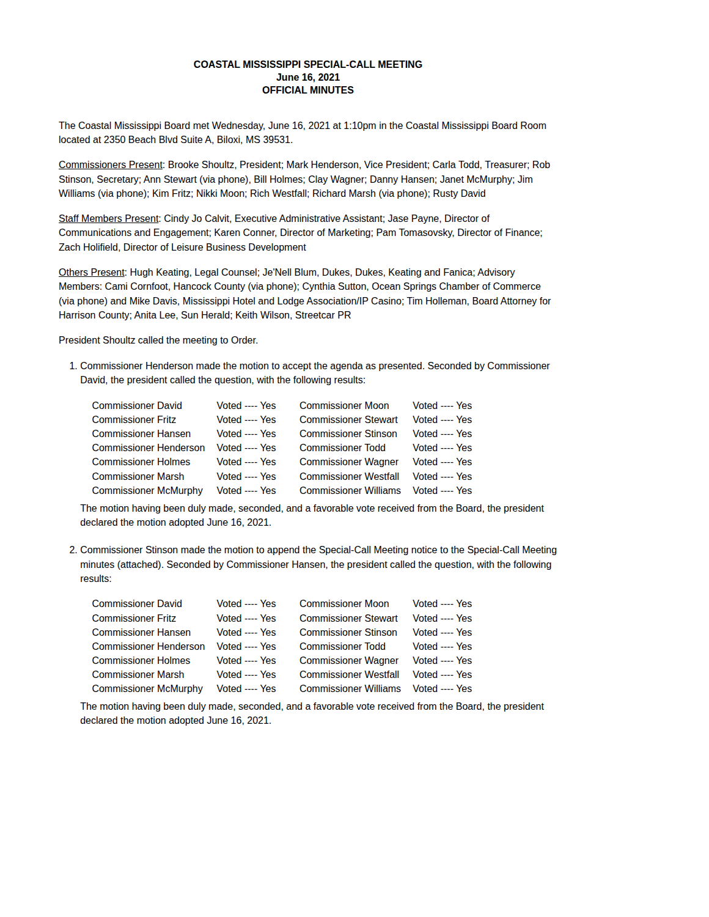COASTAL MISSISSIPPI SPECIAL-CALL MEETING
June 16, 2021
OFFICIAL MINUTES
The Coastal Mississippi Board met Wednesday, June 16, 2021 at 1:10pm in the Coastal Mississippi Board Room located at 2350 Beach Blvd Suite A, Biloxi, MS 39531.
Commissioners Present: Brooke Shoultz, President; Mark Henderson, Vice President; Carla Todd, Treasurer; Rob Stinson, Secretary; Ann Stewart (via phone), Bill Holmes; Clay Wagner; Danny Hansen; Janet McMurphy; Jim Williams (via phone); Kim Fritz; Nikki Moon; Rich Westfall; Richard Marsh (via phone); Rusty David
Staff Members Present: Cindy Jo Calvit, Executive Administrative Assistant; Jase Payne, Director of Communications and Engagement; Karen Conner, Director of Marketing; Pam Tomasovsky, Director of Finance; Zach Holifield, Director of Leisure Business Development
Others Present: Hugh Keating, Legal Counsel; Je'Nell Blum, Dukes, Dukes, Keating and Fanica; Advisory Members: Cami Cornfoot, Hancock County (via phone); Cynthia Sutton, Ocean Springs Chamber of Commerce (via phone) and Mike Davis, Mississippi Hotel and Lodge Association/IP Casino; Tim Holleman, Board Attorney for Harrison County; Anita Lee, Sun Herald; Keith Wilson, Streetcar PR
President Shoultz called the meeting to Order.
Commissioner Henderson made the motion to accept the agenda as presented. Seconded by Commissioner David, the president called the question, with the following results:
| Commissioner David | Voted ---- Yes | Commissioner Moon | Voted ---- Yes |
| Commissioner Fritz | Voted ---- Yes | Commissioner Stewart | Voted ---- Yes |
| Commissioner Hansen | Voted ---- Yes | Commissioner Stinson | Voted ---- Yes |
| Commissioner Henderson | Voted ---- Yes | Commissioner Todd | Voted ---- Yes |
| Commissioner Holmes | Voted ---- Yes | Commissioner Wagner | Voted ---- Yes |
| Commissioner Marsh | Voted ---- Yes | Commissioner Westfall | Voted ---- Yes |
| Commissioner McMurphy | Voted ---- Yes | Commissioner Williams | Voted ---- Yes |
The motion having been duly made, seconded, and a favorable vote received from the Board, the president declared the motion adopted June 16, 2021.
Commissioner Stinson made the motion to append the Special-Call Meeting notice to the Special-Call Meeting minutes (attached). Seconded by Commissioner Hansen, the president called the question, with the following results:
| Commissioner David | Voted ---- Yes | Commissioner Moon | Voted ---- Yes |
| Commissioner Fritz | Voted ---- Yes | Commissioner Stewart | Voted ---- Yes |
| Commissioner Hansen | Voted ---- Yes | Commissioner Stinson | Voted ---- Yes |
| Commissioner Henderson | Voted ---- Yes | Commissioner Todd | Voted ---- Yes |
| Commissioner Holmes | Voted ---- Yes | Commissioner Wagner | Voted ---- Yes |
| Commissioner Marsh | Voted ---- Yes | Commissioner Westfall | Voted ---- Yes |
| Commissioner McMurphy | Voted ---- Yes | Commissioner Williams | Voted ---- Yes |
The motion having been duly made, seconded, and a favorable vote received from the Board, the president declared the motion adopted June 16, 2021.